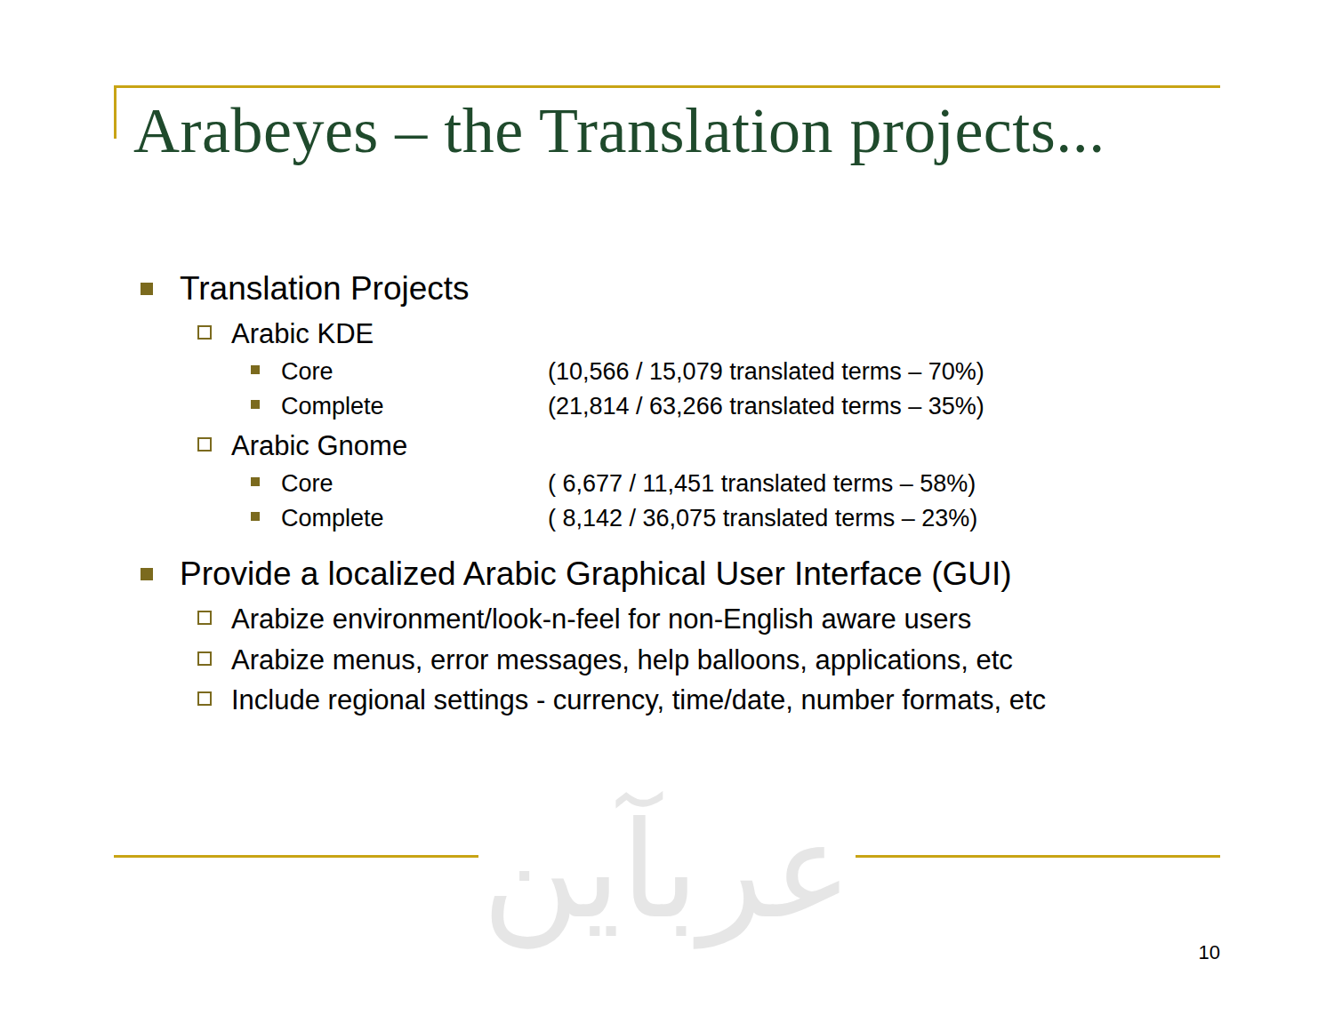Arabeyes – the Translation projects...
Translation Projects
Arabic KDE
Core(10,566 / 15,079 translated terms – 70%)
Complete(21,814 / 63,266 translated terms – 35%)
Arabic Gnome
Core( 6,677 / 11,451 translated terms – 58%)
Complete( 8,142 / 36,075 translated terms – 23%)
Provide a localized Arabic Graphical User Interface (GUI)
Arabize environment/look-n-feel for non-English aware users
Arabize menus, error messages, help balloons, applications, etc
Include regional settings - currency, time/date, number formats, etc
عربآين
10